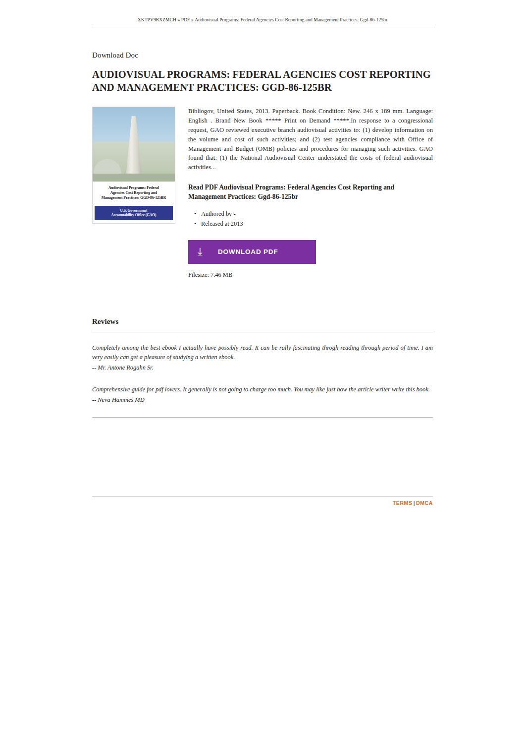XKTPV9RXZMCH » PDF » Audiovisual Programs: Federal Agencies Cost Reporting and Management Practices: Ggd-86-125br
Download Doc
Audiovisual Programs: Federal Agencies Cost Reporting and Management Practices: Ggd-86-125br
Audiovisual Programs: Federal
Agencies Cost Reporting and
Management Practices: GGD-86-125BR
U.S. Government
Accountability Office (GAO)
Bibliogov, United States, 2013. Paperback. Book Condition: New. 246 x 189 mm. Language: English . Brand New Book ***** Print on Demand *****.In response to a congressional request, GAO reviewed executive branch audiovisual activities to: (1) develop information on the volume and cost of such activities; and (2) test agencies compliance with Office of Management and Budget (OMB) policies and procedures for managing such activities. GAO found that: (1) the National Audiovisual Center understated the costs of federal audiovisual activities...
Read PDF Audiovisual Programs: Federal Agencies Cost Reporting and Management Practices: Ggd-86-125br
Authored by -
Released at 2013
⤓ DOWNLOAD PDF
Filesize: 7.46 MB
Reviews
Completely among the best ebook I actually have possibly read. It can be rally fascinating throgh reading through period of time. I am very easily can get a pleasure of studying a written ebook.
-- Mr. Antone Rogahn Sr.
Comprehensive guide for pdf lovers. It generally is not going to charge too much. You may like just how the article writer write this book.
-- Neva Hammes MD
TERMS|DMCA